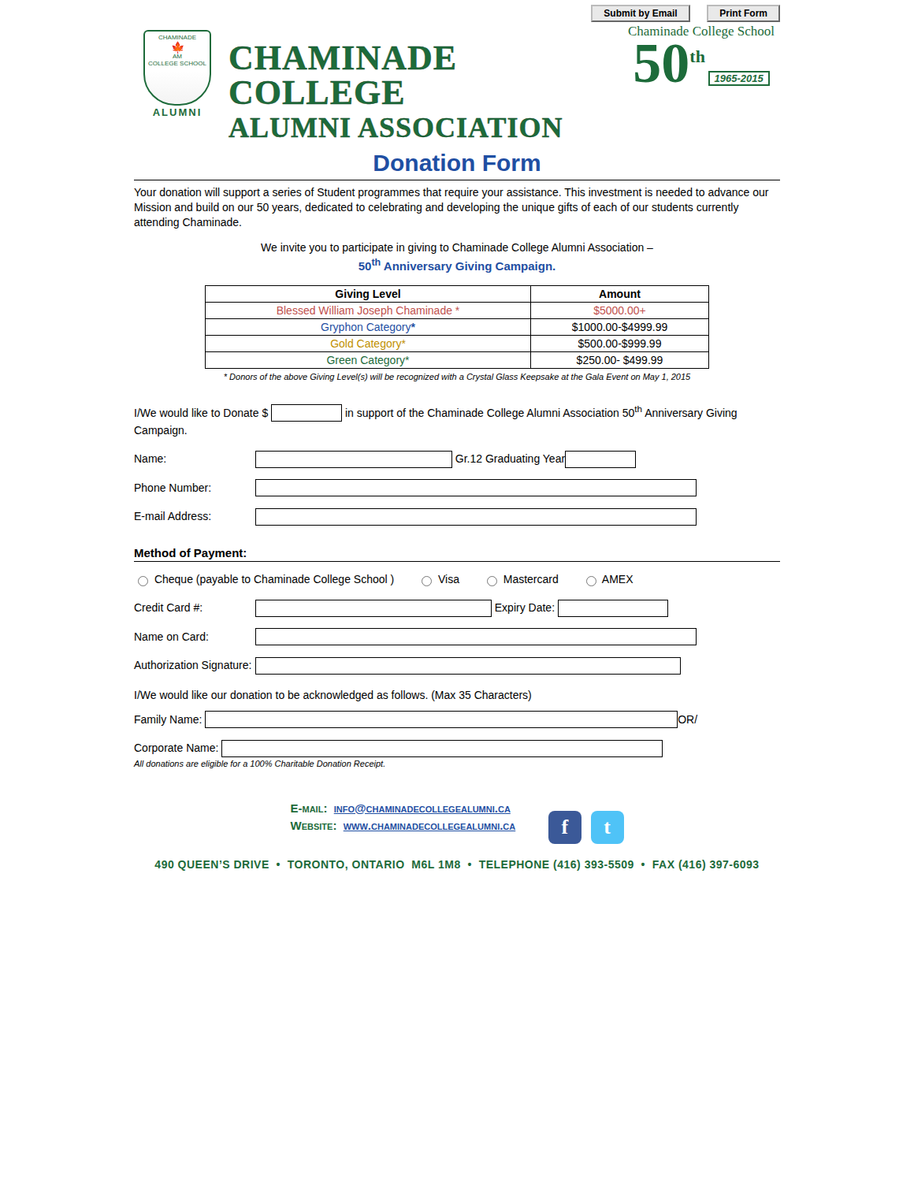Submit by Email Print Form
CHAMINADE
🍁
AM
COLLEGE SCHOOL
ALUMNI
CHAMINADE COLLEGE
ALUMNI ASSOCIATION
Chaminade College School
50th
1965-2015
Donation Form
Your donation will support a series of Student programmes that require your assistance. This investment is needed to advance our Mission and build on our 50 years, dedicated to celebrating and developing the unique gifts of each of our students currently attending Chaminade.
We invite you to participate in giving to Chaminade College Alumni Association –
50th Anniversary Giving Campaign.
| Giving Level | Amount |
| --- | --- |
| Blessed William Joseph Chaminade * | $5000.00+ |
| Gryphon Category * | $1000.00-$4999.99 |
| Gold Category* | $500.00-$999.99 |
| Green Category* | $250.00- $499.99 |
* Donors of the above Giving Level(s) will be recognized with a Crystal Glass Keepsake at the Gala Event on May 1, 2015
I/We would like to Donate $ in support of the Chaminade College Alumni Association 50th Anniversary Giving Campaign.
Name: Gr.12 Graduating Year
Phone Number:
E-mail Address:
Method of Payment:
Cheque (payable to Chaminade College School ) Visa Mastercard AMEX
Credit Card #: Expiry Date:
Name on Card:
Authorization Signature:
I/We would like our donation to be acknowledged as follows. (Max 35 Characters)
Family Name: OR/
Corporate Name:
All donations are eligible for a 100% Charitable Donation Receipt.
E-mail: info@chaminadecollegealumni.ca
Website: www.chaminadecollegealumni.ca
f t
490 QUEEN’S DRIVE • TORONTO, ONTARIO M6L 1M8 • TELEPHONE (416) 393-5509 • FAX (416) 397-6093